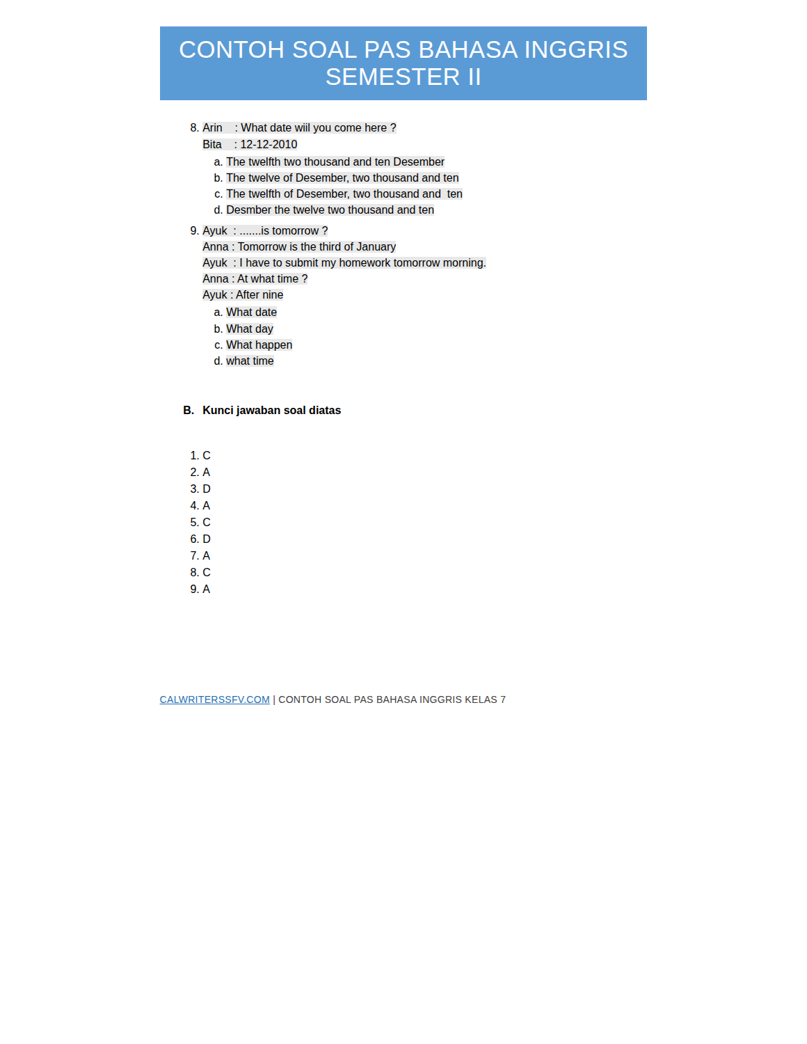CONTOH SOAL PAS BAHASA INGGRIS SEMESTER II
Arin : What date wiil you come here ?
Bita : 12-12-2010
The twelfth two thousand and ten Desember
The twelve of Desember, two thousand and ten
The twelfth of Desember, two thousand and ten
Desmber the twelve two thousand and ten
Ayuk : .......is tomorrow ?
Anna : Tomorrow is the third of January
Ayuk : I have to submit my homework tomorrow morning.
Anna : At what time ?
Ayuk : After nine
What date
What day
What happen
what time
B. Kunci jawaban soal diatas
C
A
D
A
C
D
A
C
A
CALWRITERSSFV.COM | CONTOH SOAL PAS BAHASA INGGRIS KELAS 7